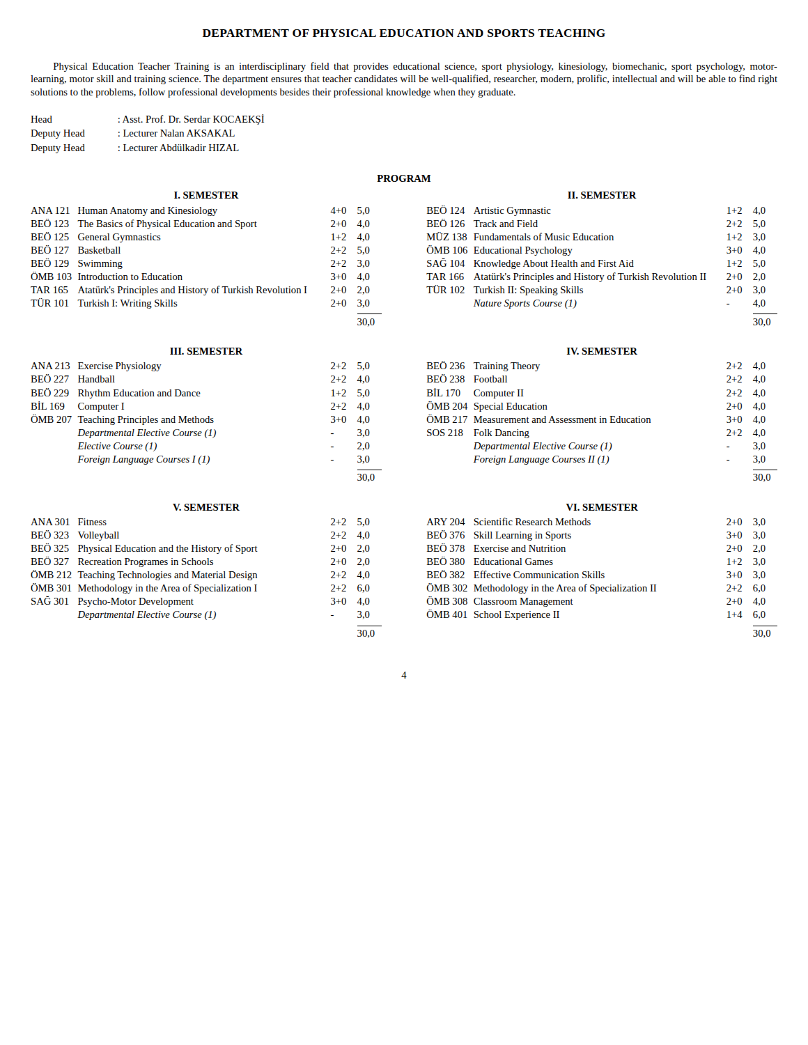DEPARTMENT OF PHYSICAL EDUCATION AND SPORTS TEACHING
Physical Education Teacher Training is an interdisciplinary field that provides educational science, sport physiology, kinesiology, biomechanic, sport psychology, motor-learning, motor skill and training science. The department ensures that teacher candidates will be well-qualified, researcher, modern, prolific, intellectual and will be able to find right solutions to the problems, follow professional developments besides their professional knowledge when they graduate.
Head: Asst. Prof. Dr. Serdar KOCAEKŞİ
Deputy Head: Lecturer Nalan AKSAKAL
Deputy Head: Lecturer Abdülkadir HIZAL
PROGRAM
| I. SEMESTER / ANA 121 / Human Anatomy and Kinesiology / 4+0 / 5,0 / / BEÖ 123 / The Basics of Physical Education and Sport / 2+0 / 4,0 / / BEÖ 125 / General Gymnastics / 1+2 / 4,0 / / BEÖ 127 / Basketball / 2+2 / 5,0 / / BEÖ 129 / Swimming / 2+2 / 3,0 / / ÖMB 103 / Introduction to Education / 3+0 / 4,0 / / TAR 165 / Atatürk's Principles and History of Turkish Revolution I / 2+0 / 2,0 / / TÜR 101 / Turkish I: Writing Skills / 2+0 / 3,0 / / / / / 30,0 / | II. SEMESTER / BEÖ 124 / Artistic Gymnastic / 1+2 / 4,0 / / BEÖ 126 / Track and Field / 2+2 / 5,0 / / MÜZ 138 / Fundamentals of Music Education / 1+2 / 3,0 / / ÖMB 106 / Educational Psychology / 3+0 / 4,0 / / SAĞ 104 / Knowledge About Health and First Aid / 1+2 / 5,0 / / TAR 166 / Atatürk's Principles and History of Turkish Revolution II / 2+0 / 2,0 / / TÜR 102 / Turkish II: Speaking Skills / 2+0 / 3,0 / / / Nature Sports Course (1) / - / 4,0 / / / / / 30,0 / |
| III. SEMESTER / ANA 213 / Exercise Physiology / 2+2 / 5,0 / / BEÖ 227 / Handball / 2+2 / 4,0 / / BEÖ 229 / Rhythm Education and Dance / 1+2 / 5,0 / / BİL 169 / Computer I / 2+2 / 4,0 / / ÖMB 207 / Teaching Principles and Methods / 3+0 / 4,0 / / / Departmental Elective Course (1) / - / 3,0 / / / Elective Course (1) / - / 2,0 / / / Foreign Language Courses I (1) / - / 3,0 / / / / / 30,0 / | IV. SEMESTER / BEÖ 236 / Training Theory / 2+2 / 4,0 / / BEÖ 238 / Football / 2+2 / 4,0 / / BİL 170 / Computer II / 2+2 / 4,0 / / ÖMB 204 / Special Education / 2+0 / 4,0 / / ÖMB 217 / Measurement and Assessment in Education / 3+0 / 4,0 / / SOS 218 / Folk Dancing / 2+2 / 4,0 / / / Departmental Elective Course (1) / - / 3,0 / / / Foreign Language Courses II (1) / - / 3,0 / / / / / 30,0 / |
| V. SEMESTER / ANA 301 / Fitness / 2+2 / 5,0 / / BEÖ 323 / Volleyball / 2+2 / 4,0 / / BEÖ 325 / Physical Education and the History of Sport / 2+0 / 2,0 / / BEÖ 327 / Recreation Programes in Schools / 2+0 / 2,0 / / ÖMB 212 / Teaching Technologies and Material Design / 2+2 / 4,0 / / ÖMB 301 / Methodology in the Area of Specialization I / 2+2 / 6,0 / / SAĞ 301 / Psycho-Motor Development / 3+0 / 4,0 / / / Departmental Elective Course (1) / - / 3,0 / / / / / 30,0 / | VI. SEMESTER / ARY 204 / Scientific Research Methods / 2+0 / 3,0 / / BEÖ 376 / Skill Learning in Sports / 3+0 / 3,0 / / BEÖ 378 / Exercise and Nutrition / 2+0 / 2,0 / / BEÖ 380 / Educational Games / 1+2 / 3,0 / / BEÖ 382 / Effective Communication Skills / 3+0 / 3,0 / / ÖMB 302 / Methodology in the Area of Specialization II / 2+2 / 6,0 / / ÖMB 308 / Classroom Management / 2+0 / 4,0 / / ÖMB 401 / School Experience II / 1+4 / 6,0 / / / / / 30,0 / |
4